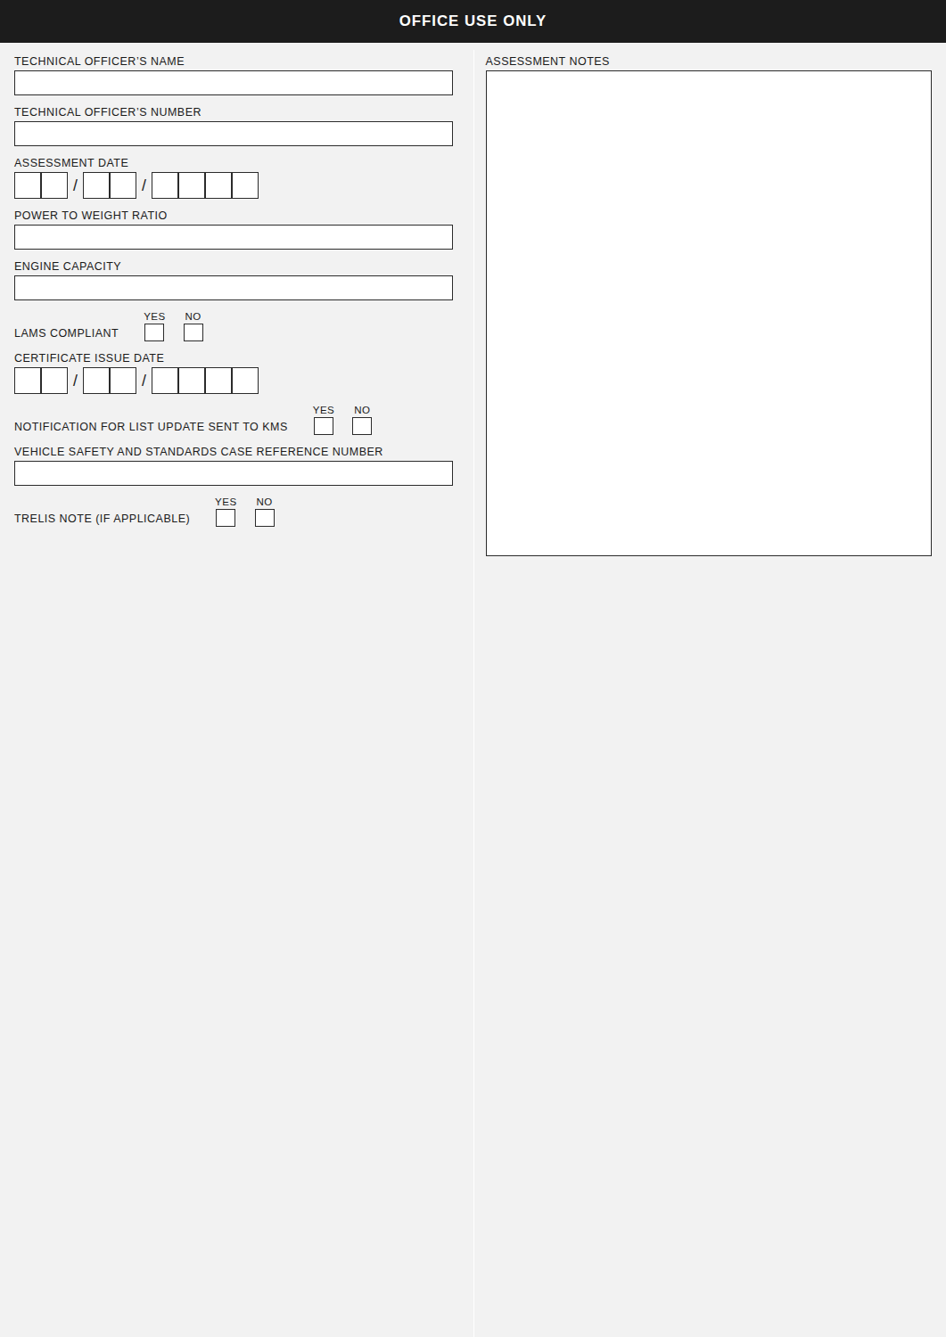OFFICE USE ONLY
TECHNICAL OFFICER’S NAME
TECHNICAL OFFICER’S NUMBER
ASSESSMENT DATE
/
/
POWER TO WEIGHT RATIO
ENGINE CAPACITY
LAMS COMPLIANT
YES
NO
CERTIFICATE ISSUE DATE
/
/
NOTIFICATION FOR LIST UPDATE SENT TO KMS
YES
NO
VEHICLE SAFETY AND STANDARDS CASE REFERENCE NUMBER
TRELIS NOTE (IF APPLICABLE)
YES
NO
ASSESSMENT NOTES